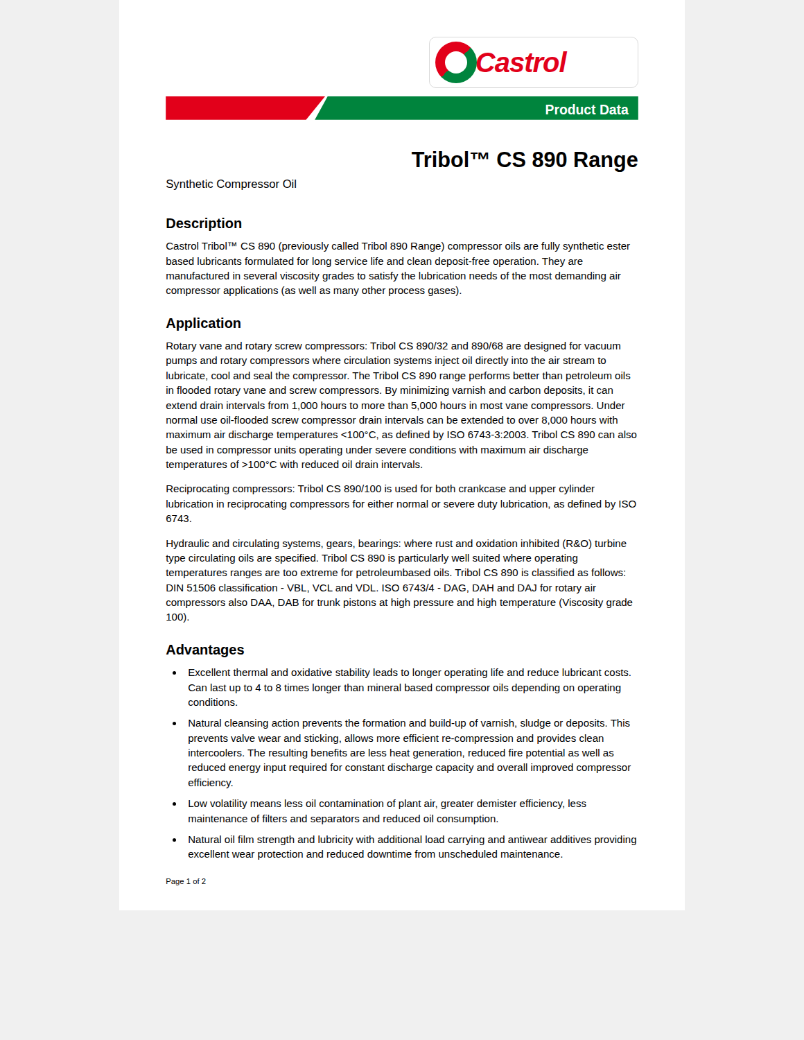Castrol
Product Data
Tribol™ CS 890 Range
Synthetic Compressor Oil
Description
Castrol Tribol™ CS 890 (previously called Tribol 890 Range) compressor oils are fully synthetic ester based lubricants formulated for long service life and clean deposit-free operation. They are manufactured in several viscosity grades to satisfy the lubrication needs of the most demanding air compressor applications (as well as many other process gases).
Application
Rotary vane and rotary screw compressors: Tribol CS 890/32 and 890/68 are designed for vacuum pumps and rotary compressors where circulation systems inject oil directly into the air stream to lubricate, cool and seal the compressor. The Tribol CS 890 range performs better than petroleum oils in flooded rotary vane and screw compressors. By minimizing varnish and carbon deposits, it can extend drain intervals from 1,000 hours to more than 5,000 hours in most vane compressors. Under normal use oil-flooded screw compressor drain intervals can be extended to over 8,000 hours with maximum air discharge temperatures <100°C, as defined by ISO 6743-3:2003. Tribol CS 890 can also be used in compressor units operating under severe conditions with maximum air discharge temperatures of >100°C with reduced oil drain intervals.
Reciprocating compressors: Tribol CS 890/100 is used for both crankcase and upper cylinder lubrication in reciprocating compressors for either normal or severe duty lubrication, as defined by ISO 6743.
Hydraulic and circulating systems, gears, bearings: where rust and oxidation inhibited (R&O) turbine type circulating oils are specified. Tribol CS 890 is particularly well suited where operating temperatures ranges are too extreme for petroleumbased oils. Tribol CS 890 is classified as follows: DIN 51506 classification - VBL, VCL and VDL. ISO 6743/4 - DAG, DAH and DAJ for rotary air compressors also DAA, DAB for trunk pistons at high pressure and high temperature (Viscosity grade 100).
Advantages
Excellent thermal and oxidative stability leads to longer operating life and reduce lubricant costs. Can last up to 4 to 8 times longer than mineral based compressor oils depending on operating conditions.
Natural cleansing action prevents the formation and build-up of varnish, sludge or deposits. This prevents valve wear and sticking, allows more efficient re-compression and provides clean intercoolers. The resulting benefits are less heat generation, reduced fire potential as well as reduced energy input required for constant discharge capacity and overall improved compressor efficiency.
Low volatility means less oil contamination of plant air, greater demister efficiency, less maintenance of filters and separators and reduced oil consumption.
Natural oil film strength and lubricity with additional load carrying and antiwear additives providing excellent wear protection and reduced downtime from unscheduled maintenance.
Page 1 of 2